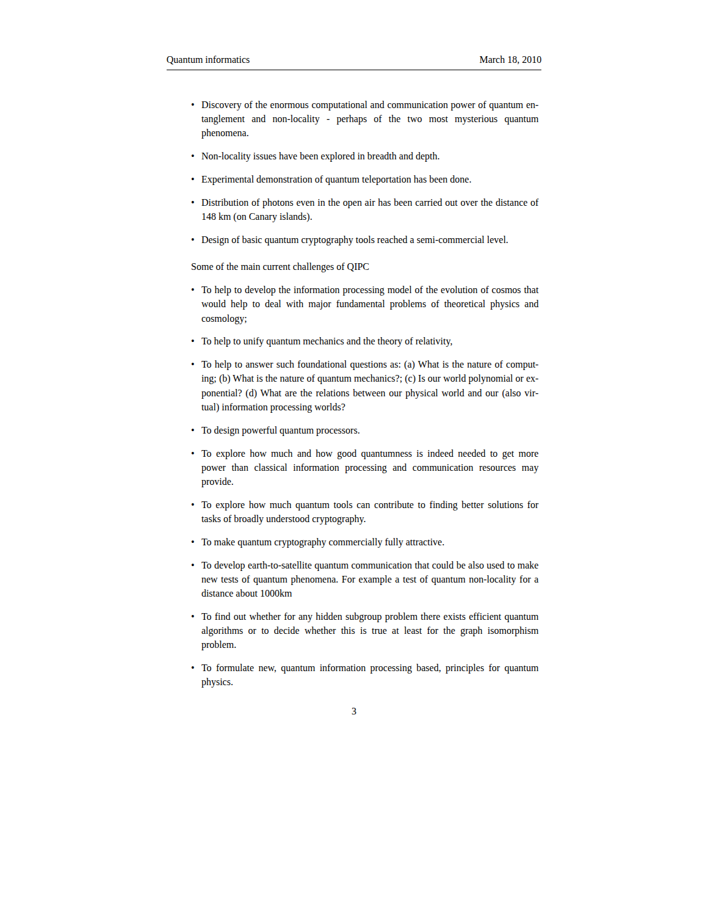Quantum informatics
March 18, 2010
Discovery of the enormous computational and communication power of quantum entanglement and non-locality - perhaps of the two most mysterious quantum phenomena.
Non-locality issues have been explored in breadth and depth.
Experimental demonstration of quantum teleportation has been done.
Distribution of photons even in the open air has been carried out over the distance of 148 km (on Canary islands).
Design of basic quantum cryptography tools reached a semi-commercial level.
Some of the main current challenges of QIPC
To help to develop the information processing model of the evolution of cosmos that would help to deal with major fundamental problems of theoretical physics and cosmology;
To help to unify quantum mechanics and the theory of relativity,
To help to answer such foundational questions as: (a) What is the nature of computing; (b) What is the nature of quantum mechanics?; (c) Is our world polynomial or exponential? (d) What are the relations between our physical world and our (also virtual) information processing worlds?
To design powerful quantum processors.
To explore how much and how good quantumness is indeed needed to get more power than classical information processing and communication resources may provide.
To explore how much quantum tools can contribute to finding better solutions for tasks of broadly understood cryptography.
To make quantum cryptography commercially fully attractive.
To develop earth-to-satellite quantum communication that could be also used to make new tests of quantum phenomena. For example a test of quantum non-locality for a distance about 1000km
To find out whether for any hidden subgroup problem there exists efficient quantum algorithms or to decide whether this is true at least for the graph isomorphism problem.
To formulate new, quantum information processing based, principles for quantum physics.
3